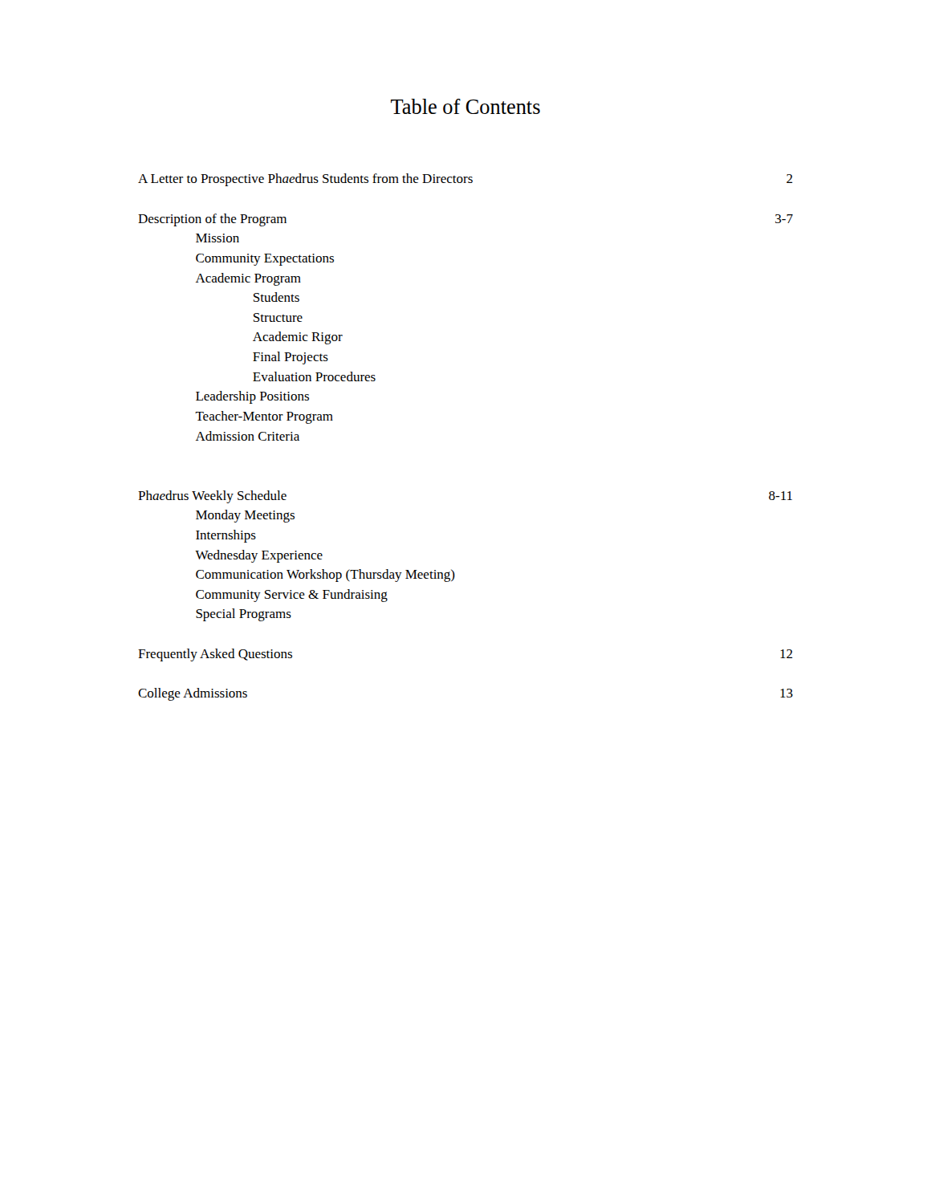Table of Contents
| A Letter to Prospective Ph ae drus Students from the Directors | 2 |
| Description of the Program | 3-7 |
| Mission Community Expectations Academic Program Students Structure Academic Rigor Final Projects Evaluation Procedures Leadership Positions Teacher-Mentor Program Admission Criteria |
| Ph ae drus Weekly Schedule | 8-11 |
| Monday Meetings Internships Wednesday Experience Communication Workshop (Thursday Meeting) Community Service & Fundraising Special Programs |
| Frequently Asked Questions | 12 |
| College Admissions | 13 |